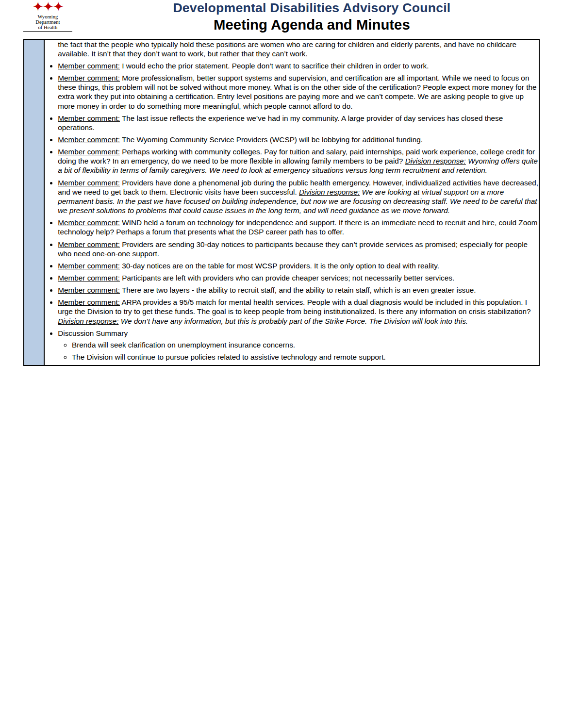✦✦✦ Wyoming
Department
of Health
Developmental Disabilities Advisory Council
Meeting Agenda and Minutes
| | the fact that the people who typically hold these positions are women who are caring for children and elderly parents, and have no childcare available. It isn’t that they don’t want to work, but rather that they can’t work. Member comment: I would echo the prior statement. People don’t want to sacrifice their children in order to work. Member comment: More professionalism, better support systems and supervision, and certification are all important. While we need to focus on these things, this problem will not be solved without more money. What is on the other side of the certification? People expect more money for the extra work they put into obtaining a certification. Entry level positions are paying more and we can’t compete. We are asking people to give up more money in order to do something more meaningful, which people cannot afford to do. Member comment: The last issue reflects the experience we’ve had in my community. A large provider of day services has closed these operations. Member comment: The Wyoming Community Service Providers (WCSP) will be lobbying for additional funding. Member comment: Perhaps working with community colleges. Pay for tuition and salary, paid internships, paid work experience, college credit for doing the work? In an emergency, do we need to be more flexible in allowing family members to be paid? Division response: Wyoming offers quite a bit of flexibility in terms of family caregivers. We need to look at emergency situations versus long term recruitment and retention. Member comment: Providers have done a phenomenal job during the public health emergency. However, individualized activities have decreased, and we need to get back to them. Electronic visits have been successful. Division response: We are looking at virtual support on a more permanent basis. In the past we have focused on building independence, but now we are focusing on decreasing staff. We need to be careful that we present solutions to problems that could cause issues in the long term, and will need guidance as we move forward. Member comment: WIND held a forum on technology for independence and support. If there is an immediate need to recruit and hire, could Zoom technology help? Perhaps a forum that presents what the DSP career path has to offer. Member comment: Providers are sending 30-day notices to participants because they can’t provide services as promised; especially for people who need one-on-one support. Member comment: 30-day notices are on the table for most WCSP providers. It is the only option to deal with reality. Member comment: Participants are left with providers who can provide cheaper services; not necessarily better services. Member comment: There are two layers - the ability to recruit staff, and the ability to retain staff, which is an even greater issue. Member comment: ARPA provides a 95/5 match for mental health services. People with a dual diagnosis would be included in this population. I urge the Division to try to get these funds. The goal is to keep people from being institutionalized. Is there any information on crisis stabilization? Division response: We don’t have any information, but this is probably part of the Strike Force. The Division will look into this. Discussion Summary Brenda will seek clarification on unemployment insurance concerns. The Division will continue to pursue policies related to assistive technology and remote support. |